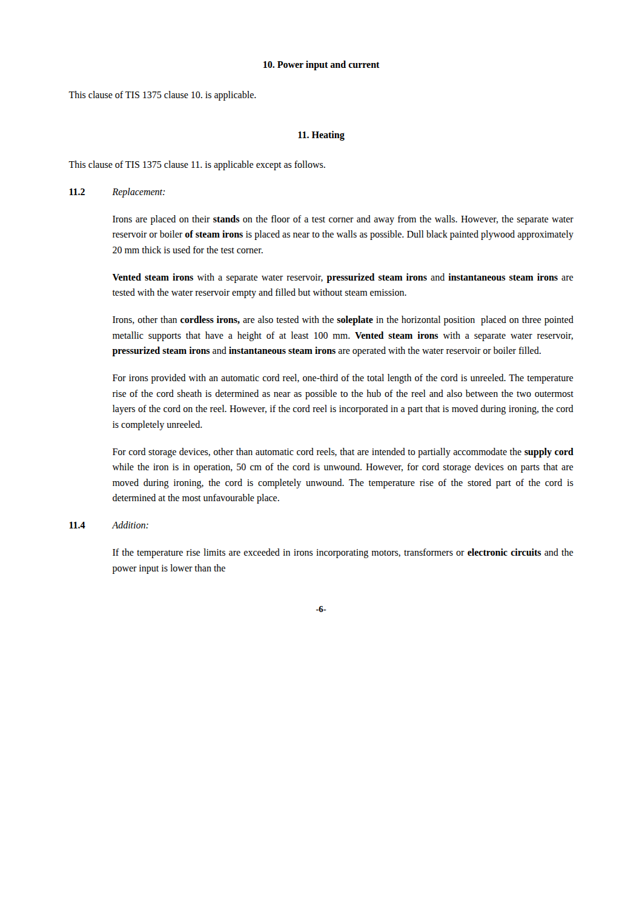10. Power input and current
This clause of TIS 1375 clause 10. is applicable.
11. Heating
This clause of TIS 1375 clause 11. is applicable except as follows.
11.2 Replacement:
Irons are placed on their stands on the floor of a test corner and away from the walls. However, the separate water reservoir or boiler of steam irons is placed as near to the walls as possible. Dull black painted plywood approximately 20 mm thick is used for the test corner.
Vented steam irons with a separate water reservoir, pressurized steam irons and instantaneous steam irons are tested with the water reservoir empty and filled but without steam emission.
Irons, other than cordless irons, are also tested with the soleplate in the horizontal position placed on three pointed metallic supports that have a height of at least 100 mm. Vented steam irons with a separate water reservoir, pressurized steam irons and instantaneous steam irons are operated with the water reservoir or boiler filled.
For irons provided with an automatic cord reel, one-third of the total length of the cord is unreeled. The temperature rise of the cord sheath is determined as near as possible to the hub of the reel and also between the two outermost layers of the cord on the reel. However, if the cord reel is incorporated in a part that is moved during ironing, the cord is completely unreeled.
For cord storage devices, other than automatic cord reels, that are intended to partially accommodate the supply cord while the iron is in operation, 50 cm of the cord is unwound. However, for cord storage devices on parts that are moved during ironing, the cord is completely unwound. The temperature rise of the stored part of the cord is determined at the most unfavourable place.
11.4 Addition:
If the temperature rise limits are exceeded in irons incorporating motors, transformers or electronic circuits and the power input is lower than the
-6-